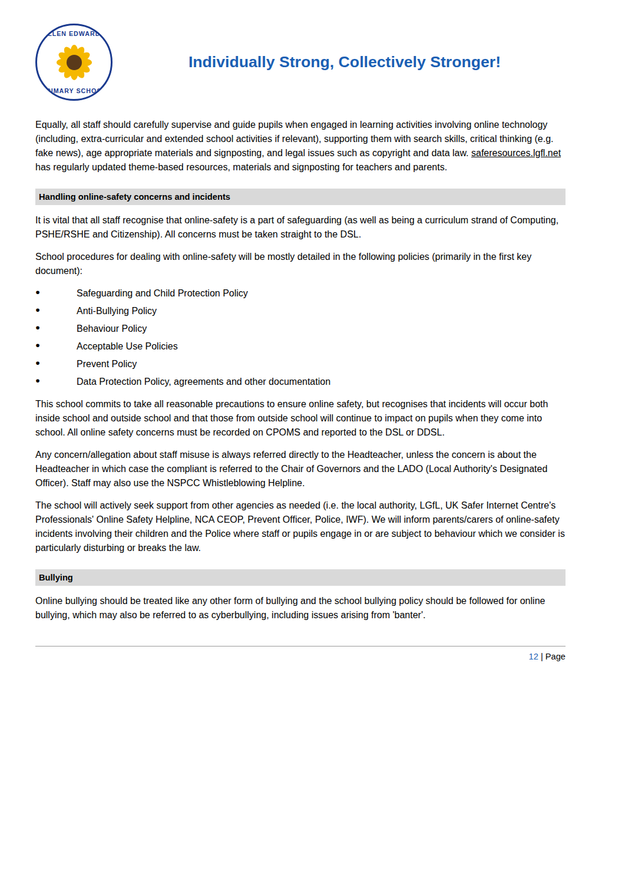ALLEN EDWARDS
PRIMARY SCHOOL
Individually Strong, Collectively Stronger!
Equally, all staff should carefully supervise and guide pupils when engaged in learning activities involving online technology (including, extra-curricular and extended school activities if relevant), supporting them with search skills, critical thinking (e.g. fake news), age appropriate materials and signposting, and legal issues such as copyright and data law. saferesources.lgfl.net has regularly updated theme-based resources, materials and signposting for teachers and parents.
Handling online-safety concerns and incidents
It is vital that all staff recognise that online-safety is a part of safeguarding (as well as being a curriculum strand of Computing, PSHE/RSHE and Citizenship). All concerns must be taken straight to the DSL.
School procedures for dealing with online-safety will be mostly detailed in the following policies (primarily in the first key document):
Safeguarding and Child Protection Policy
Anti-Bullying Policy
Behaviour Policy
Acceptable Use Policies
Prevent Policy
Data Protection Policy, agreements and other documentation
This school commits to take all reasonable precautions to ensure online safety, but recognises that incidents will occur both inside school and outside school and that those from outside school will continue to impact on pupils when they come into school. All online safety concerns must be recorded on CPOMS and reported to the DSL or DDSL.
Any concern/allegation about staff misuse is always referred directly to the Headteacher, unless the concern is about the Headteacher in which case the compliant is referred to the Chair of Governors and the LADO (Local Authority's Designated Officer). Staff may also use the NSPCC Whistleblowing Helpline.
The school will actively seek support from other agencies as needed (i.e. the local authority, LGfL, UK Safer Internet Centre's Professionals' Online Safety Helpline, NCA CEOP, Prevent Officer, Police, IWF). We will inform parents/carers of online-safety incidents involving their children and the Police where staff or pupils engage in or are subject to behaviour which we consider is particularly disturbing or breaks the law.
Bullying
Online bullying should be treated like any other form of bullying and the school bullying policy should be followed for online bullying, which may also be referred to as cyberbullying, including issues arising from 'banter'.
12 | Page